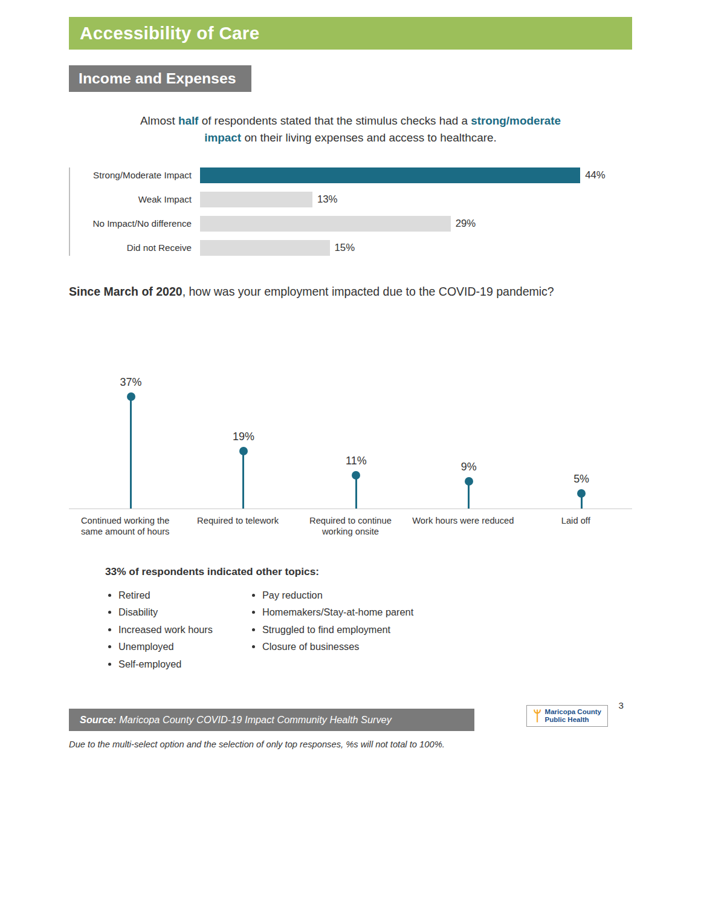Accessibility of Care
Income and Expenses
Almost half of respondents stated that the stimulus checks had a strong/moderate impact on their living expenses and access to healthcare.
Strong/Moderate Impact
44%
Weak Impact
13%
No Impact/No difference
29%
Did not Receive
15%
Since March of 2020, how was your employment impacted due to the COVID-19 pandemic?
37%
19%
11%
9%
5%
Continued working the same amount of hours
Required to telework
Required to continue working onsite
Work hours were reduced
Laid off
33% of respondents indicated other topics:
Retired
Disability
Increased work hours
Unemployed
Self-employed
Pay reduction
Homemakers/Stay-at-home parent
Struggled to find employment
Closure of businesses
3
Source: Maricopa County COVID-19 Impact Community Health Survey
ᛘ Maricopa County
Public Health
Due to the multi-select option and the selection of only top responses, %s will not total to 100%.